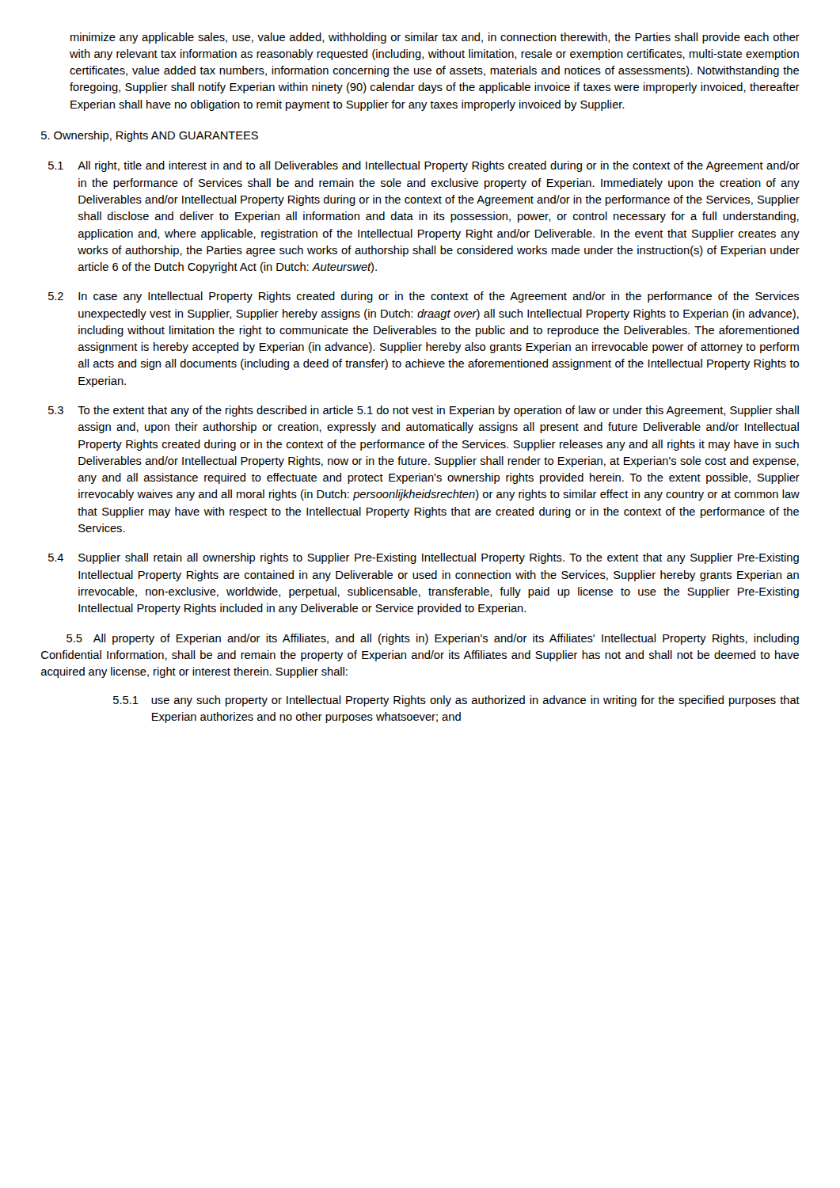minimize any applicable sales, use, value added, withholding or similar tax and, in connection therewith, the Parties shall provide each other with any relevant tax information as reasonably requested (including, without limitation, resale or exemption certificates, multi-state exemption certificates, value added tax numbers, information concerning the use of assets, materials and notices of assessments). Notwithstanding the foregoing, Supplier shall notify Experian within ninety (90) calendar days of the applicable invoice if taxes were improperly invoiced, thereafter Experian shall have no obligation to remit payment to Supplier for any taxes improperly invoiced by Supplier.
5. Ownership, Rights AND GUARANTEES
5.1 All right, title and interest in and to all Deliverables and Intellectual Property Rights created during or in the context of the Agreement and/or in the performance of Services shall be and remain the sole and exclusive property of Experian. Immediately upon the creation of any Deliverables and/or Intellectual Property Rights during or in the context of the Agreement and/or in the performance of the Services, Supplier shall disclose and deliver to Experian all information and data in its possession, power, or control necessary for a full understanding, application and, where applicable, registration of the Intellectual Property Right and/or Deliverable. In the event that Supplier creates any works of authorship, the Parties agree such works of authorship shall be considered works made under the instruction(s) of Experian under article 6 of the Dutch Copyright Act (in Dutch: Auteurswet).
5.2 In case any Intellectual Property Rights created during or in the context of the Agreement and/or in the performance of the Services unexpectedly vest in Supplier, Supplier hereby assigns (in Dutch: draagt over) all such Intellectual Property Rights to Experian (in advance), including without limitation the right to communicate the Deliverables to the public and to reproduce the Deliverables. The aforementioned assignment is hereby accepted by Experian (in advance). Supplier hereby also grants Experian an irrevocable power of attorney to perform all acts and sign all documents (including a deed of transfer) to achieve the aforementioned assignment of the Intellectual Property Rights to Experian.
5.3 To the extent that any of the rights described in article 5.1 do not vest in Experian by operation of law or under this Agreement, Supplier shall assign and, upon their authorship or creation, expressly and automatically assigns all present and future Deliverable and/or Intellectual Property Rights created during or in the context of the performance of the Services. Supplier releases any and all rights it may have in such Deliverables and/or Intellectual Property Rights, now or in the future. Supplier shall render to Experian, at Experian's sole cost and expense, any and all assistance required to effectuate and protect Experian's ownership rights provided herein. To the extent possible, Supplier irrevocably waives any and all moral rights (in Dutch: persoonlijkheidsrechten) or any rights to similar effect in any country or at common law that Supplier may have with respect to the Intellectual Property Rights that are created during or in the context of the performance of the Services.
5.4 Supplier shall retain all ownership rights to Supplier Pre-Existing Intellectual Property Rights. To the extent that any Supplier Pre-Existing Intellectual Property Rights are contained in any Deliverable or used in connection with the Services, Supplier hereby grants Experian an irrevocable, non-exclusive, worldwide, perpetual, sublicensable, transferable, fully paid up license to use the Supplier Pre-Existing Intellectual Property Rights included in any Deliverable or Service provided to Experian.
5.5 All property of Experian and/or its Affiliates, and all (rights in) Experian's and/or its Affiliates' Intellectual Property Rights, including Confidential Information, shall be and remain the property of Experian and/or its Affiliates and Supplier has not and shall not be deemed to have acquired any license, right or interest therein. Supplier shall:
5.5.1 use any such property or Intellectual Property Rights only as authorized in advance in writing for the specified purposes that Experian authorizes and no other purposes whatsoever; and